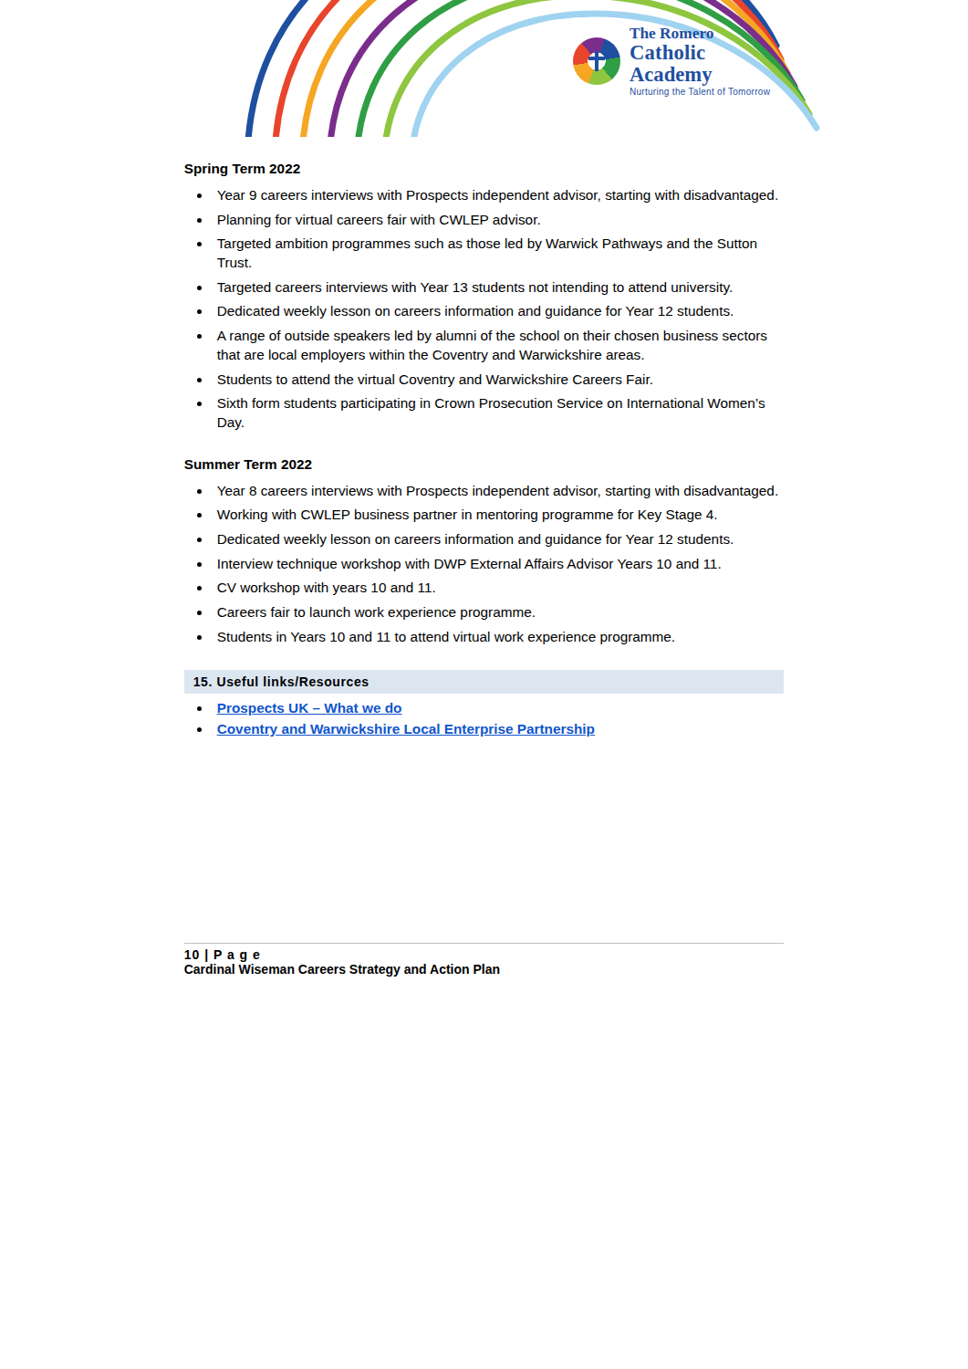The Romero
Catholic
Academy
Nurturing the Talent of Tomorrow
Spring Term 2022
Year 9 careers interviews with Prospects independent advisor, starting with disadvantaged.
Planning for virtual careers fair with CWLEP advisor.
Targeted ambition programmes such as those led by Warwick Pathways and the Sutton Trust.
Targeted careers interviews with Year 13 students not intending to attend university.
Dedicated weekly lesson on careers information and guidance for Year 12 students.
A range of outside speakers led by alumni of the school on their chosen business sectors that are local employers within the Coventry and Warwickshire areas.
Students to attend the virtual Coventry and Warwickshire Careers Fair.
Sixth form students participating in Crown Prosecution Service on International Women’s Day.
Summer Term 2022
Year 8 careers interviews with Prospects independent advisor, starting with disadvantaged.
Working with CWLEP business partner in mentoring programme for Key Stage 4.
Dedicated weekly lesson on careers information and guidance for Year 12 students.
Interview technique workshop with DWP External Affairs Advisor Years 10 and 11.
CV workshop with years 10 and 11.
Careers fair to launch work experience programme.
Students in Years 10 and 11 to attend virtual work experience programme.
15. Useful links/Resources
Prospects UK – What we do
Coventry and Warwickshire Local Enterprise Partnership
10 | P a g e
Cardinal Wiseman Careers Strategy and Action Plan